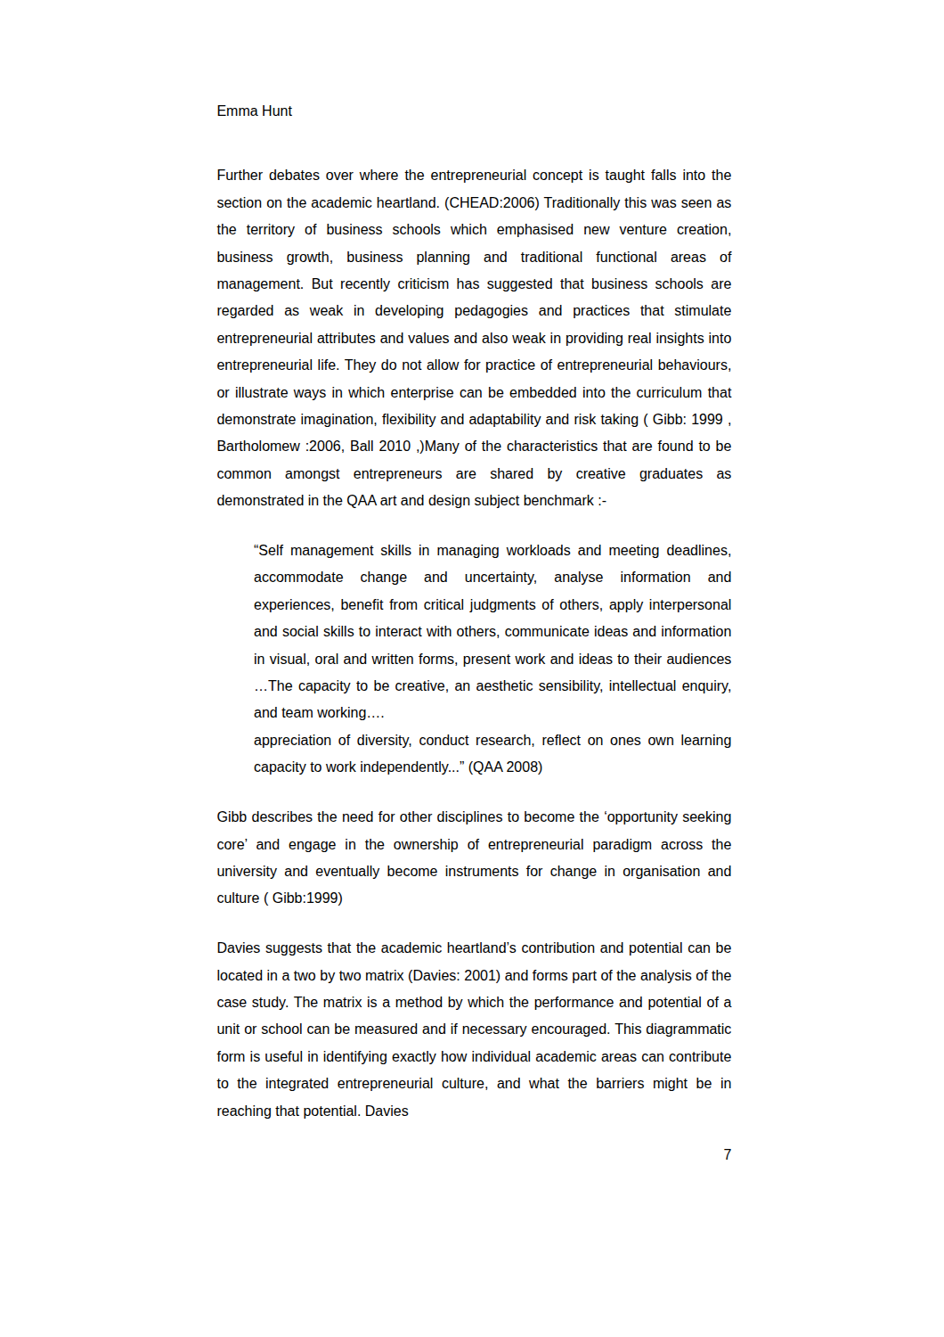Emma Hunt
Further debates over where the entrepreneurial concept is taught falls into the section on the academic heartland. (CHEAD:2006) Traditionally this was seen as the territory of business schools which emphasised new venture creation, business growth, business planning and traditional functional areas of management. But recently criticism has suggested that business schools are regarded as weak in developing pedagogies and practices that stimulate entrepreneurial attributes and values and also weak in providing real insights into entrepreneurial life. They do not allow for practice of entrepreneurial behaviours, or illustrate ways in which enterprise can be embedded into the curriculum that demonstrate imagination, flexibility and adaptability and risk taking ( Gibb: 1999 , Bartholomew :2006, Ball 2010 ,)Many of the characteristics that are found to be common amongst entrepreneurs are shared by creative graduates as demonstrated in the QAA art and design subject benchmark :-
“Self management skills in managing workloads and meeting deadlines, accommodate change and uncertainty, analyse information and experiences, benefit from critical judgments of others, apply interpersonal and social skills to interact with others, communicate ideas and information in visual, oral and written forms, present work and ideas to their audiences …The capacity to be creative, an aesthetic sensibility, intellectual enquiry, and team working….
appreciation of diversity, conduct research, reflect on ones own learning capacity to work independently...” (QAA 2008)
Gibb describes the need for other disciplines to become the ‘opportunity seeking core’ and engage in the ownership of entrepreneurial paradigm across the university and eventually become instruments for change in organisation and culture ( Gibb:1999)
Davies suggests that the academic heartland’s contribution and potential can be located in a two by two matrix (Davies: 2001) and forms part of the analysis of the case study. The matrix is a method by which the performance and potential of a unit or school can be measured and if necessary encouraged. This diagrammatic form is useful in identifying exactly how individual academic areas can contribute to the integrated entrepreneurial culture, and what the barriers might be in reaching that potential. Davies
7